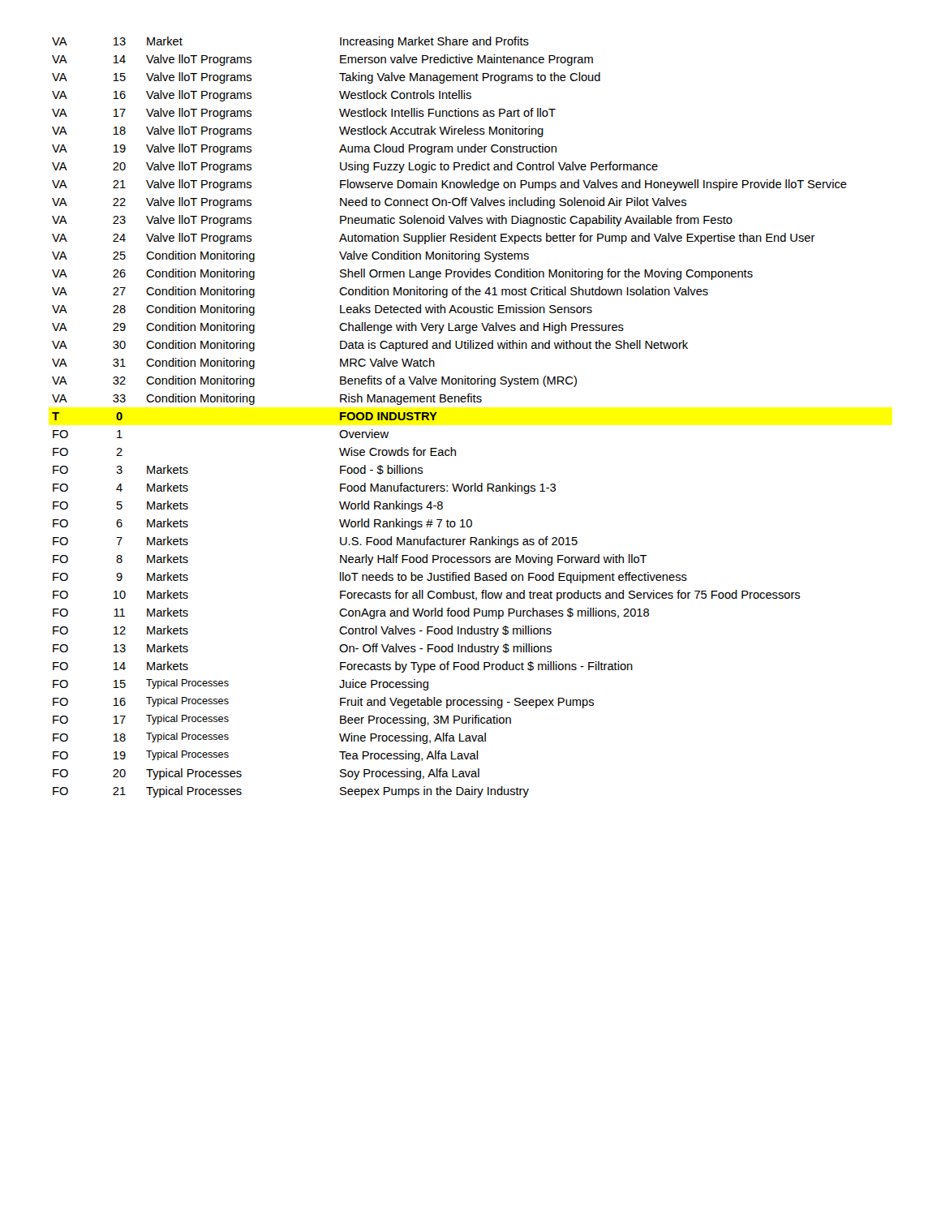| VA | 13 | Market | Increasing Market Share and Profits |
| VA | 14 | Valve lloT Programs | Emerson valve Predictive Maintenance Program |
| VA | 15 | Valve lloT Programs | Taking Valve Management Programs to the Cloud |
| VA | 16 | Valve lloT Programs | Westlock Controls Intellis |
| VA | 17 | Valve lloT Programs | Westlock Intellis Functions as Part of lloT |
| VA | 18 | Valve lloT Programs | Westlock Accutrak Wireless Monitoring |
| VA | 19 | Valve lloT Programs | Auma Cloud Program under Construction |
| VA | 20 | Valve lloT Programs | Using Fuzzy Logic to Predict and Control Valve Performance |
| VA | 21 | Valve lloT Programs | Flowserve Domain Knowledge on Pumps and Valves and Honeywell Inspire Provide lloT Service |
| VA | 22 | Valve lloT Programs | Need to Connect On-Off Valves including Solenoid Air Pilot Valves |
| VA | 23 | Valve lloT Programs | Pneumatic Solenoid Valves with Diagnostic Capability Available from Festo |
| VA | 24 | Valve lloT Programs | Automation Supplier Resident Expects better for Pump and Valve Expertise than End User |
| VA | 25 | Condition Monitoring | Valve Condition Monitoring Systems |
| VA | 26 | Condition Monitoring | Shell Ormen Lange Provides Condition Monitoring for the Moving Components |
| VA | 27 | Condition Monitoring | Condition Monitoring of the 41 most Critical Shutdown Isolation Valves |
| VA | 28 | Condition Monitoring | Leaks Detected with Acoustic Emission Sensors |
| VA | 29 | Condition Monitoring | Challenge with Very Large Valves and High Pressures |
| VA | 30 | Condition Monitoring | Data is Captured and Utilized within and without the Shell Network |
| VA | 31 | Condition Monitoring | MRC Valve Watch |
| VA | 32 | Condition Monitoring | Benefits of a Valve Monitoring System (MRC) |
| VA | 33 | Condition Monitoring | Rish Management Benefits |
| T | 0 | | FOOD INDUSTRY |
| FO | 1 | | Overview |
| FO | 2 | | Wise Crowds for Each |
| FO | 3 | Markets | Food - $ billions |
| FO | 4 | Markets | Food Manufacturers: World Rankings 1-3 |
| FO | 5 | Markets | World Rankings 4-8 |
| FO | 6 | Markets | World Rankings # 7 to 10 |
| FO | 7 | Markets | U.S. Food Manufacturer Rankings as of 2015 |
| FO | 8 | Markets | Nearly Half Food Processors are Moving Forward with lloT |
| FO | 9 | Markets | lloT needs to be Justified Based on Food Equipment effectiveness |
| FO | 10 | Markets | Forecasts for all Combust, flow and treat products and Services for 75 Food Processors |
| FO | 11 | Markets | ConAgra and World food Pump Purchases $ millions, 2018 |
| FO | 12 | Markets | Control Valves - Food Industry $ millions |
| FO | 13 | Markets | On- Off Valves - Food Industry $ millions |
| FO | 14 | Markets | Forecasts by Type of Food Product $ millions - Filtration |
| FO | 15 | Typical Processes | Juice Processing |
| FO | 16 | Typical Processes | Fruit and Vegetable processing - Seepex Pumps |
| FO | 17 | Typical Processes | Beer Processing, 3M Purification |
| FO | 18 | Typical Processes | Wine Processing, Alfa Laval |
| FO | 19 | Typical Processes | Tea Processing, Alfa Laval |
| FO | 20 | Typical Processes | Soy Processing, Alfa Laval |
| FO | 21 | Typical Processes | Seepex Pumps in the Dairy Industry |